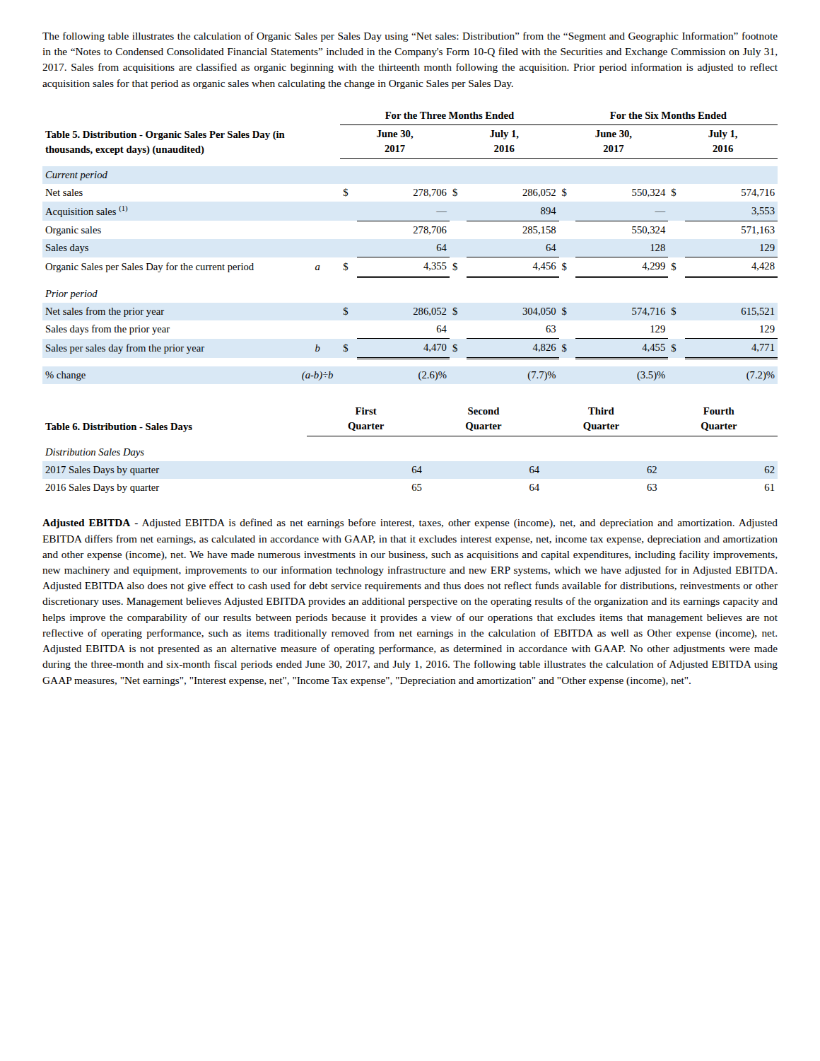The following table illustrates the calculation of Organic Sales per Sales Day using “Net sales: Distribution” from the “Segment and Geographic Information” footnote in the “Notes to Condensed Consolidated Financial Statements” included in the Company's Form 10-Q filed with the Securities and Exchange Commission on July 31, 2017. Sales from acquisitions are classified as organic beginning with the thirteenth month following the acquisition. Prior period information is adjusted to reflect acquisition sales for that period as organic sales when calculating the change in Organic Sales per Sales Day.
| Table 5. Distribution - Organic Sales Per Sales Day (in thousands, except days) (unaudited) | | For the Three Months Ended | For the Six Months Ended |
| June 30, 2017 | July 1, 2016 | June 30, 2017 | July 1, 2016 |
| Current period |
| Net sales | | $ | 278,706 | $ | 286,052 | $ | 550,324 | $ | 574,716 |
| Acquisition sales (1) | | | — | | 894 | | — | | 3,553 |
| Organic sales | | | 278,706 | | 285,158 | | 550,324 | | 571,163 |
| Sales days | | | 64 | | 64 | | 128 | | 129 |
| Organic Sales per Sales Day for the current period | a | $ | 4,355 | $ | 4,456 | $ | 4,299 | $ | 4,428 |
| Prior period |
| Net sales from the prior year | | $ | 286,052 | $ | 304,050 | $ | 574,716 | $ | 615,521 |
| Sales days from the prior year | | | 64 | | 63 | | 129 | | 129 |
| Sales per sales day from the prior year | b | $ | 4,470 | $ | 4,826 | $ | 4,455 | $ | 4,771 |
| % change | (a-b)÷b | | (2.6)% | | (7.7)% | | (3.5)% | | (7.2)% |
| Table 6. Distribution - Sales Days | First Quarter | Second Quarter | Third Quarter | Fourth Quarter |
| Distribution Sales Days | | | | |
| 2017 Sales Days by quarter | 64 | 64 | 62 | 62 |
| 2016 Sales Days by quarter | 65 | 64 | 63 | 61 |
Adjusted EBITDA - Adjusted EBITDA is defined as net earnings before interest, taxes, other expense (income), net, and depreciation and amortization. Adjusted EBITDA differs from net earnings, as calculated in accordance with GAAP, in that it excludes interest expense, net, income tax expense, depreciation and amortization and other expense (income), net. We have made numerous investments in our business, such as acquisitions and capital expenditures, including facility improvements, new machinery and equipment, improvements to our information technology infrastructure and new ERP systems, which we have adjusted for in Adjusted EBITDA. Adjusted EBITDA also does not give effect to cash used for debt service requirements and thus does not reflect funds available for distributions, reinvestments or other discretionary uses. Management believes Adjusted EBITDA provides an additional perspective on the operating results of the organization and its earnings capacity and helps improve the comparability of our results between periods because it provides a view of our operations that excludes items that management believes are not reflective of operating performance, such as items traditionally removed from net earnings in the calculation of EBITDA as well as Other expense (income), net. Adjusted EBITDA is not presented as an alternative measure of operating performance, as determined in accordance with GAAP. No other adjustments were made during the three-month and six-month fiscal periods ended June 30, 2017, and July 1, 2016. The following table illustrates the calculation of Adjusted EBITDA using GAAP measures, "Net earnings", "Interest expense, net", "Income Tax expense", "Depreciation and amortization" and "Other expense (income), net".